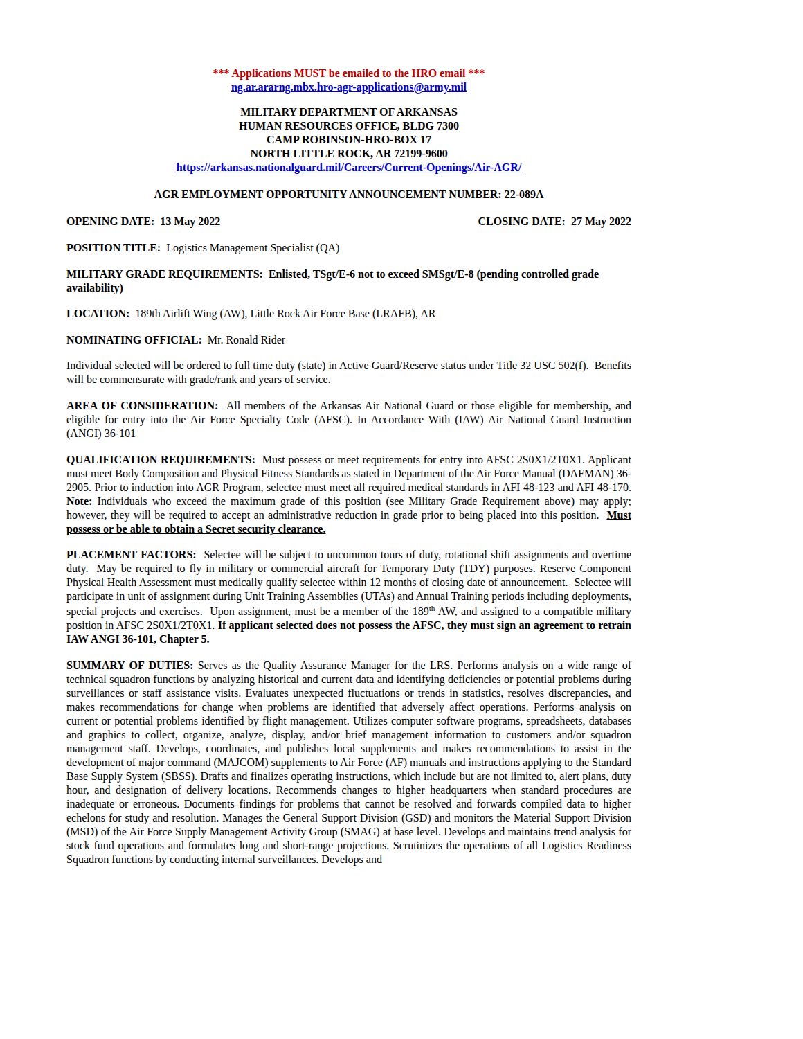*** Applications MUST be emailed to the HRO email ***
ng.ar.ararng.mbx.hro-agr-applications@army.mil
MILITARY DEPARTMENT OF ARKANSAS
HUMAN RESOURCES OFFICE, BLDG 7300
CAMP ROBINSON-HRO-BOX 17
NORTH LITTLE ROCK, AR 72199-9600
https://arkansas.nationalguard.mil/Careers/Current-Openings/Air-AGR/
AGR EMPLOYMENT OPPORTUNITY ANNOUNCEMENT NUMBER: 22-089A
OPENING DATE: 13 May 2022 CLOSING DATE: 27 May 2022
POSITION TITLE: Logistics Management Specialist (QA)
MILITARY GRADE REQUIREMENTS: Enlisted, TSgt/E-6 not to exceed SMSgt/E-8 (pending controlled grade availability)
LOCATION: 189th Airlift Wing (AW), Little Rock Air Force Base (LRAFB), AR
NOMINATING OFFICIAL: Mr. Ronald Rider
Individual selected will be ordered to full time duty (state) in Active Guard/Reserve status under Title 32 USC 502(f). Benefits will be commensurate with grade/rank and years of service.
AREA OF CONSIDERATION: All members of the Arkansas Air National Guard or those eligible for membership, and eligible for entry into the Air Force Specialty Code (AFSC). In Accordance With (IAW) Air National Guard Instruction (ANGI) 36-101
QUALIFICATION REQUIREMENTS: Must possess or meet requirements for entry into AFSC 2S0X1/2T0X1. Applicant must meet Body Composition and Physical Fitness Standards as stated in Department of the Air Force Manual (DAFMAN) 36-2905. Prior to induction into AGR Program, selectee must meet all required medical standards in AFI 48-123 and AFI 48-170. Note: Individuals who exceed the maximum grade of this position (see Military Grade Requirement above) may apply; however, they will be required to accept an administrative reduction in grade prior to being placed into this position. Must possess or be able to obtain a Secret security clearance.
PLACEMENT FACTORS: Selectee will be subject to uncommon tours of duty, rotational shift assignments and overtime duty. May be required to fly in military or commercial aircraft for Temporary Duty (TDY) purposes. Reserve Component Physical Health Assessment must medically qualify selectee within 12 months of closing date of announcement. Selectee will participate in unit of assignment during Unit Training Assemblies (UTAs) and Annual Training periods including deployments, special projects and exercises. Upon assignment, must be a member of the 189th AW, and assigned to a compatible military position in AFSC 2S0X1/2T0X1. If applicant selected does not possess the AFSC, they must sign an agreement to retrain IAW ANGI 36-101, Chapter 5.
SUMMARY OF DUTIES: Serves as the Quality Assurance Manager for the LRS. Performs analysis on a wide range of technical squadron functions by analyzing historical and current data and identifying deficiencies or potential problems during surveillances or staff assistance visits. Evaluates unexpected fluctuations or trends in statistics, resolves discrepancies, and makes recommendations for change when problems are identified that adversely affect operations. Performs analysis on current or potential problems identified by flight management. Utilizes computer software programs, spreadsheets, databases and graphics to collect, organize, analyze, display, and/or brief management information to customers and/or squadron management staff. Develops, coordinates, and publishes local supplements and makes recommendations to assist in the development of major command (MAJCOM) supplements to Air Force (AF) manuals and instructions applying to the Standard Base Supply System (SBSS). Drafts and finalizes operating instructions, which include but are not limited to, alert plans, duty hour, and designation of delivery locations. Recommends changes to higher headquarters when standard procedures are inadequate or erroneous. Documents findings for problems that cannot be resolved and forwards compiled data to higher echelons for study and resolution. Manages the General Support Division (GSD) and monitors the Material Support Division (MSD) of the Air Force Supply Management Activity Group (SMAG) at base level. Develops and maintains trend analysis for stock fund operations and formulates long and short-range projections. Scrutinizes the operations of all Logistics Readiness Squadron functions by conducting internal surveillances. Develops and